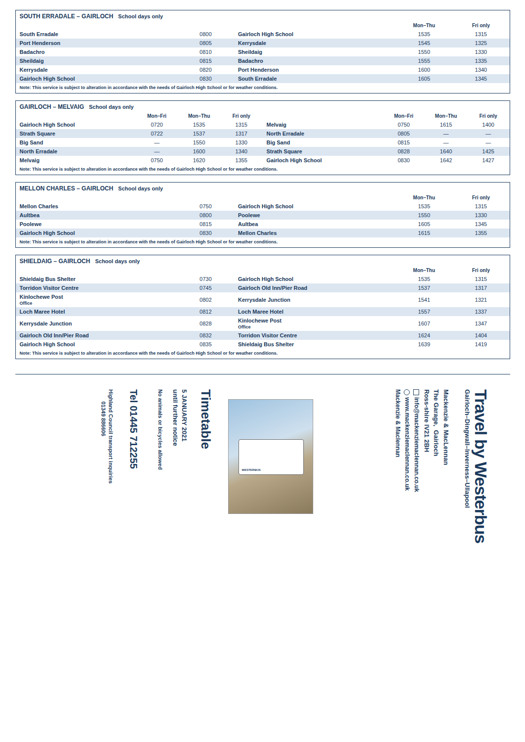SOUTH ERRADALE – GAIRLOCH School days only
| | | | Mon–Thu | Fri only |
| South Erradale | 0800 | Gairloch High School | 1535 | 1315 |
| Port Henderson | 0805 | Kerrysdale | 1545 | 1325 |
| Badachro | 0810 | Sheildaig | 1550 | 1330 |
| Sheildaig | 0815 | Badachro | 1555 | 1335 |
| Kerrysdale | 0820 | Port Henderson | 1600 | 1340 |
| Gairloch High School | 0830 | South Erradale | 1605 | 1345 |
Note: This service is subject to alteration in accordance with the needs of Gairloch High School or for weather conditions.
GAIRLOCH – MELVAIG School days only
| | Mon–Fri | Mon–Thu | Fri only | | Mon–Fri | Mon–Thu | Fri only |
| Gairloch High School | 0720 | 1535 | 1315 | Melvaig | 0750 | 1615 | 1400 |
| Strath Square | 0722 | 1537 | 1317 | North Erradale | 0805 | — | — |
| Big Sand | — | 1550 | 1330 | Big Sand | 0815 | — | — |
| North Erradale | — | 1600 | 1340 | Strath Square | 0828 | 1640 | 1425 |
| Melvaig | 0750 | 1620 | 1355 | Gairloch High School | 0830 | 1642 | 1427 |
Note: This service is subject to alteration in accordance with the needs of Gairloch High School or for weather conditions.
MELLON CHARLES – GAIRLOCH School days only
| | | | Mon–Thu | Fri only |
| Mellon Charles | 0750 | Gairloch High School | 1535 | 1315 |
| Aultbea | 0800 | Poolewe | 1550 | 1330 |
| Poolewe | 0815 | Aultbea | 1605 | 1345 |
| Gairloch High School | 0830 | Mellon Charles | 1615 | 1355 |
Note: This service is subject to alteration in accordance with the needs of Gairloch High School or for weather conditions.
SHIELDAIG – GAIRLOCH School days only
| | | | Mon–Thu | Fri only |
| Shieldaig Bus Shelter | 0730 | Gairloch High School | 1535 | 1315 |
| Torridon Visitor Centre | 0745 | Gairloch Old Inn/Pier Road | 1537 | 1317 |
| Kinlochewe Post Office | 0802 | Kerrysdale Junction | 1541 | 1321 |
| Loch Maree Hotel | 0812 | Loch Maree Hotel | 1557 | 1337 |
| Kerrysdale Junction | 0828 | Kinlochewe Post Office | 1607 | 1347 |
| Gairloch Old Inn/Pier Road | 0832 | Torridon Visitor Centre | 1624 | 1404 |
| Gairloch High School | 0835 | Shieldaig Bus Shelter | 1639 | 1419 |
Note: This service is subject to alteration in accordance with the needs of Gairloch High School or for weather conditions.
Travel by Westerbus
Gairloch–Dingwall–Inverness–Ullapool
Mackenzie & MacLennan
The Garage, Gairloch
Ross-shire IV21 2BH
info@mackenziemaclennan.co.uk
www.mackenziemaclennan.co.uk
Mackenzie & Maclennan
Timetable
5 JANUARY 2021
until further notice
No animals or bicycles allowed
Tel 01445 712255
Highland Council transport inquiries
01349 886606